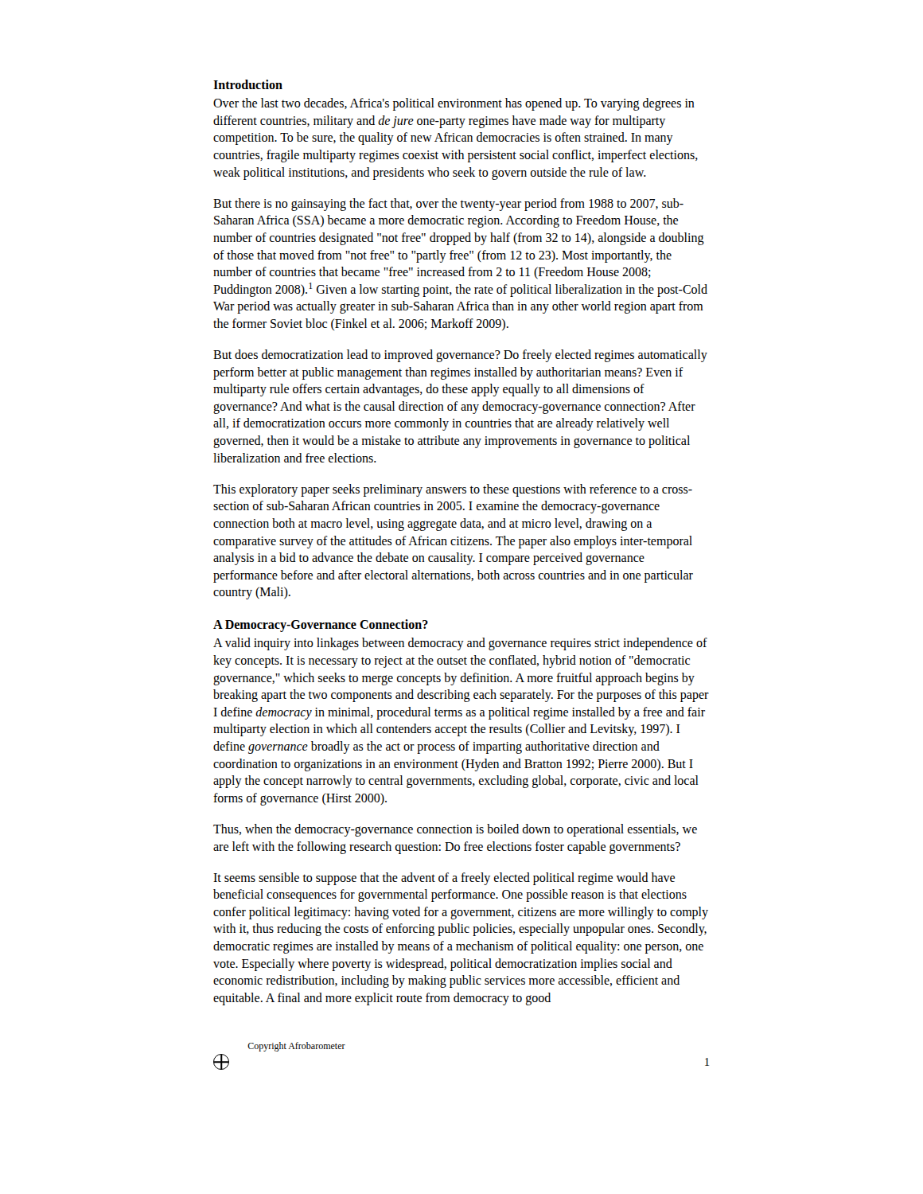Introduction
Over the last two decades, Africa's political environment has opened up. To varying degrees in different countries, military and de jure one-party regimes have made way for multiparty competition. To be sure, the quality of new African democracies is often strained. In many countries, fragile multiparty regimes coexist with persistent social conflict, imperfect elections, weak political institutions, and presidents who seek to govern outside the rule of law.
But there is no gainsaying the fact that, over the twenty-year period from 1988 to 2007, sub-Saharan Africa (SSA) became a more democratic region. According to Freedom House, the number of countries designated "not free" dropped by half (from 32 to 14), alongside a doubling of those that moved from "not free" to "partly free" (from 12 to 23). Most importantly, the number of countries that became "free" increased from 2 to 11 (Freedom House 2008; Puddington 2008).1 Given a low starting point, the rate of political liberalization in the post-Cold War period was actually greater in sub-Saharan Africa than in any other world region apart from the former Soviet bloc (Finkel et al. 2006; Markoff 2009).
But does democratization lead to improved governance? Do freely elected regimes automatically perform better at public management than regimes installed by authoritarian means? Even if multiparty rule offers certain advantages, do these apply equally to all dimensions of governance? And what is the causal direction of any democracy-governance connection? After all, if democratization occurs more commonly in countries that are already relatively well governed, then it would be a mistake to attribute any improvements in governance to political liberalization and free elections.
This exploratory paper seeks preliminary answers to these questions with reference to a cross-section of sub-Saharan African countries in 2005. I examine the democracy-governance connection both at macro level, using aggregate data, and at micro level, drawing on a comparative survey of the attitudes of African citizens. The paper also employs inter-temporal analysis in a bid to advance the debate on causality. I compare perceived governance performance before and after electoral alternations, both across countries and in one particular country (Mali).
A Democracy-Governance Connection?
A valid inquiry into linkages between democracy and governance requires strict independence of key concepts. It is necessary to reject at the outset the conflated, hybrid notion of "democratic governance," which seeks to merge concepts by definition. A more fruitful approach begins by breaking apart the two components and describing each separately. For the purposes of this paper I define democracy in minimal, procedural terms as a political regime installed by a free and fair multiparty election in which all contenders accept the results (Collier and Levitsky, 1997). I define governance broadly as the act or process of imparting authoritative direction and coordination to organizations in an environment (Hyden and Bratton 1992; Pierre 2000). But I apply the concept narrowly to central governments, excluding global, corporate, civic and local forms of governance (Hirst 2000).
Thus, when the democracy-governance connection is boiled down to operational essentials, we are left with the following research question: Do free elections foster capable governments?
It seems sensible to suppose that the advent of a freely elected political regime would have beneficial consequences for governmental performance. One possible reason is that elections confer political legitimacy: having voted for a government, citizens are more willingly to comply with it, thus reducing the costs of enforcing public policies, especially unpopular ones. Secondly, democratic regimes are installed by means of a mechanism of political equality: one person, one vote. Especially where poverty is widespread, political democratization implies social and economic redistribution, including by making public services more accessible, efficient and equitable. A final and more explicit route from democracy to good
Copyright Afrobarometer
1